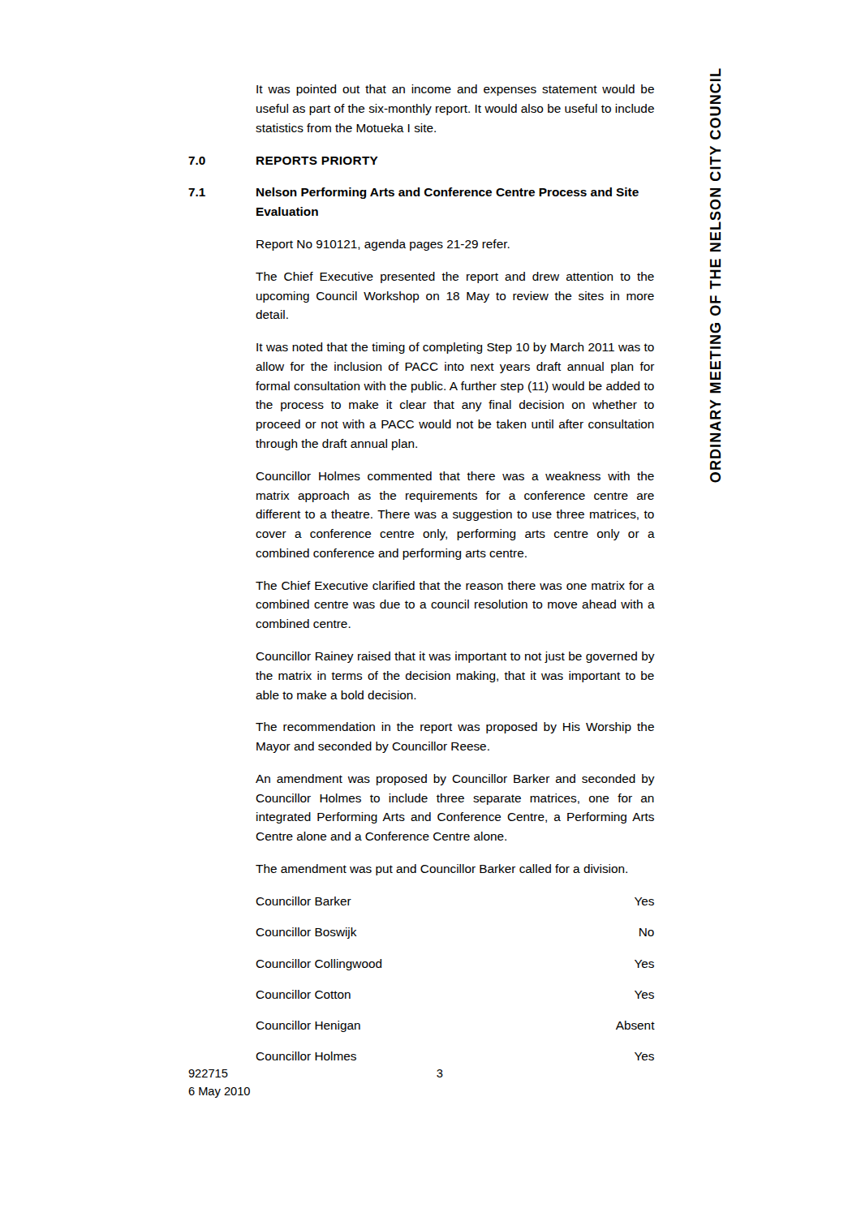ORDINARY MEETING OF THE NELSON CITY COUNCIL
It was pointed out that an income and expenses statement would be useful as part of the six-monthly report. It would also be useful to include statistics from the Motueka I site.
7.0
REPORTS PRIORTY
7.1
Nelson Performing Arts and Conference Centre Process and Site Evaluation
Report No 910121, agenda pages 21-29 refer.
The Chief Executive presented the report and drew attention to the upcoming Council Workshop on 18 May to review the sites in more detail.
It was noted that the timing of completing Step 10 by March 2011 was to allow for the inclusion of PACC into next years draft annual plan for formal consultation with the public. A further step (11) would be added to the process to make it clear that any final decision on whether to proceed or not with a PACC would not be taken until after consultation through the draft annual plan.
Councillor Holmes commented that there was a weakness with the matrix approach as the requirements for a conference centre are different to a theatre. There was a suggestion to use three matrices, to cover a conference centre only, performing arts centre only or a combined conference and performing arts centre.
The Chief Executive clarified that the reason there was one matrix for a combined centre was due to a council resolution to move ahead with a combined centre.
Councillor Rainey raised that it was important to not just be governed by the matrix in terms of the decision making, that it was important to be able to make a bold decision.
The recommendation in the report was proposed by His Worship the Mayor and seconded by Councillor Reese.
An amendment was proposed by Councillor Barker and seconded by Councillor Holmes to include three separate matrices, one for an integrated Performing Arts and Conference Centre, a Performing Arts Centre alone and a Conference Centre alone.
The amendment was put and Councillor Barker called for a division.
Councillor Barker Yes
Councillor Boswijk No
Councillor Collingwood Yes
Councillor Cotton Yes
Councillor Henigan Absent
Councillor Holmes Yes
922715
6 May 2010
3